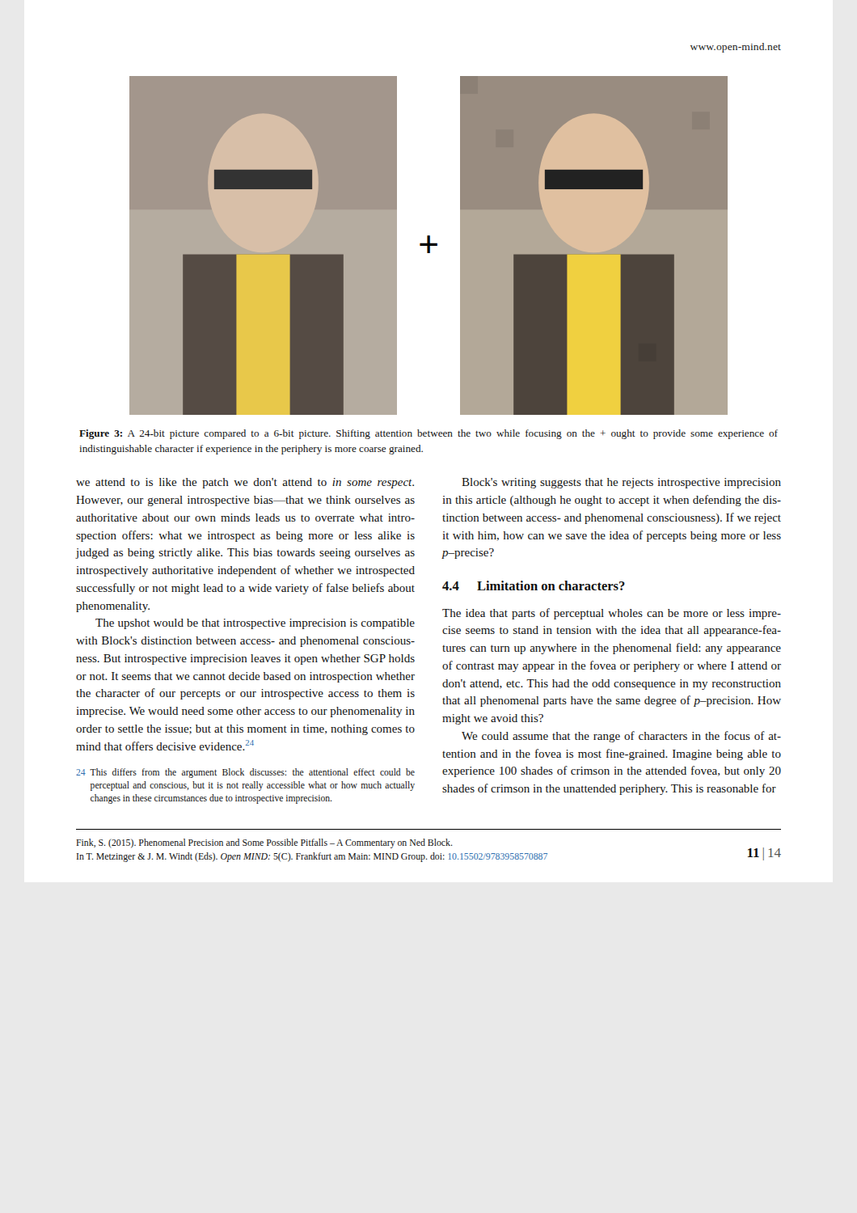www.open-mind.net
+
Figure 3: A 24-bit picture compared to a 6-bit picture. Shifting attention between the two while focusing on the + ought to provide some experience of indistinguishable character if experience in the periphery is more coarse grained.
we attend to is like the patch we don't attend to in some respect. However, our general introspective bias—that we think ourselves as authoritative about our own minds leads us to overrate what introspection offers: what we introspect as being more or less alike is judged as being strictly alike. This bias towards seeing ourselves as introspectively authoritative independent of whether we introspected successfully or not might lead to a wide variety of false beliefs about phenomenality.
The upshot would be that introspective imprecision is compatible with Block's distinction between access- and phenomenal consciousness. But introspective imprecision leaves it open whether SGP holds or not. It seems that we cannot decide based on introspection whether the character of our percepts or our introspective access to them is imprecise. We would need some other access to our phenomenality in order to settle the issue; but at this moment in time, nothing comes to mind that offers decisive evidence.24
24 This differs from the argument Block discusses: the attentional effect could be perceptual and conscious, but it is not really accessible what or how much actually changes in these circumstances due to introspective imprecision.
Block's writing suggests that he rejects introspective imprecision in this article (although he ought to accept it when defending the distinction between access- and phenomenal consciousness). If we reject it with him, how can we save the idea of percepts being more or less p–precise?
4.4 Limitation on characters?
The idea that parts of perceptual wholes can be more or less imprecise seems to stand in tension with the idea that all appearance-features can turn up anywhere in the phenomenal field: any appearance of contrast may appear in the fovea or periphery or where I attend or don't attend, etc. This had the odd consequence in my reconstruction that all phenomenal parts have the same degree of p–precision. How might we avoid this?
We could assume that the range of characters in the focus of attention and in the fovea is most fine-grained. Imagine being able to experience 100 shades of crimson in the attended fovea, but only 20 shades of crimson in the unattended periphery. This is reasonable for
Fink, S. (2015). Phenomenal Precision and Some Possible Pitfalls – A Commentary on Ned Block.
In T. Metzinger & J. M. Windt (Eds). Open MIND: 5(C). Frankfurt am Main: MIND Group. doi: 10.15502/9783958570887
11|14